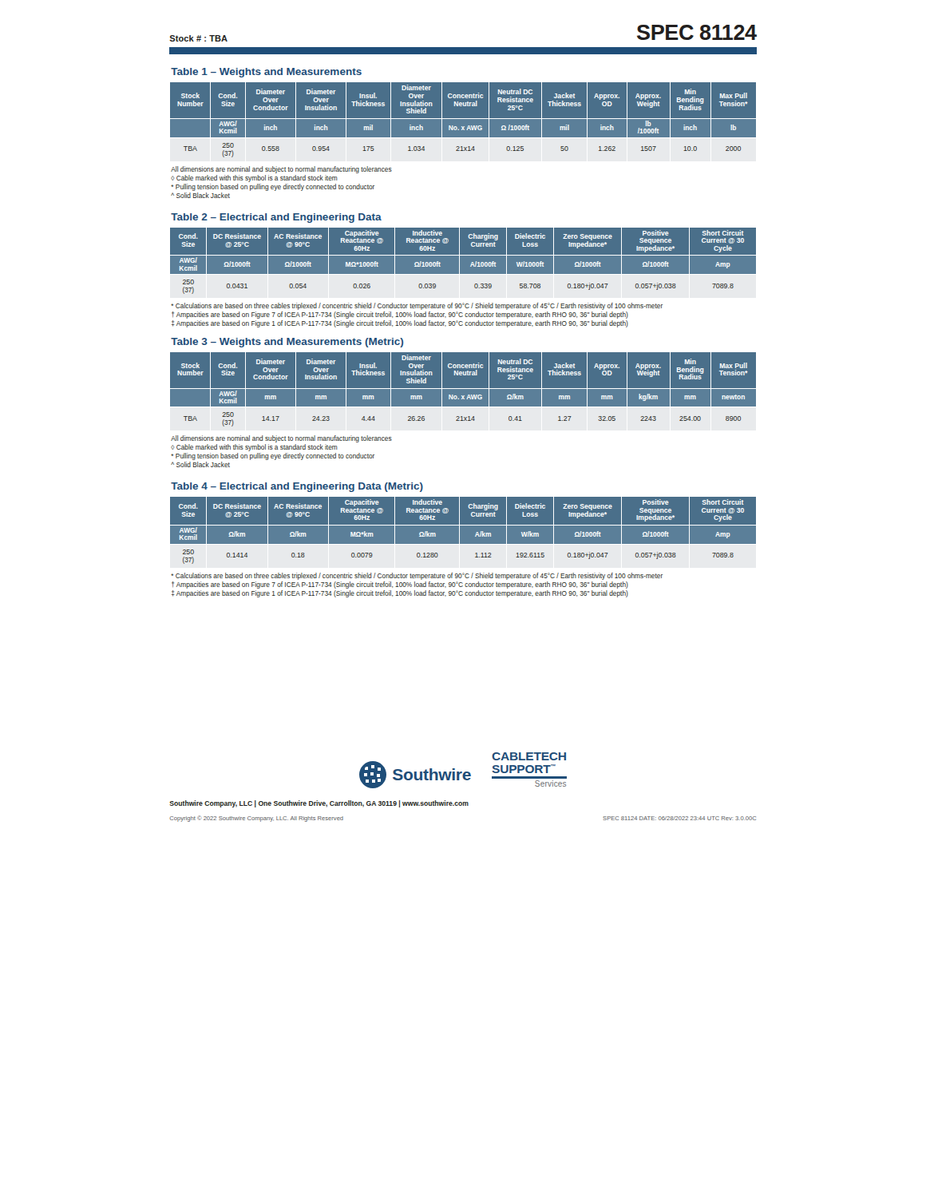Stock # : TBA
SPEC 81124
Table 1 – Weights and Measurements
| Stock Number | Cond. Size | Diameter Over Conductor | Diameter Over Insulation | Insul. Thickness | Diameter Over Insulation Shield | Concentric Neutral | Neutral DC Resistance 25°C | Jacket Thickness | Approx. OD | Approx. Weight | Min Bending Radius | Max Pull Tension* |
| --- | --- | --- | --- | --- | --- | --- | --- | --- | --- | --- | --- | --- |
| | AWG/ Kcmil | inch | inch | mil | inch | No. x AWG | Ω /1000ft | mil | inch | lb /1000ft | inch | lb |
| TBA | 250 (37) | 0.558 | 0.954 | 175 | 1.034 | 21x14 | 0.125 | 50 | 1.262 | 1507 | 10.0 | 2000 |
All dimensions are nominal and subject to normal manufacturing tolerances
◊ Cable marked with this symbol is a standard stock item
* Pulling tension based on pulling eye directly connected to conductor
^ Solid Black Jacket
Table 2 – Electrical and Engineering Data
| Cond. Size | DC Resistance @ 25°C | AC Resistance @ 90°C | Capacitive Reactance @ 60Hz | Inductive Reactance @ 60Hz | Charging Current | Dielectric Loss | Zero Sequence Impedance* | Positive Sequence Impedance* | Short Circuit Current @ 30 Cycle |
| --- | --- | --- | --- | --- | --- | --- | --- | --- | --- |
| AWG/ Kcmil | Ω/1000ft | Ω/1000ft | MΩ*1000ft | Ω/1000ft | A/1000ft | W/1000ft | Ω/1000ft | Ω/1000ft | Amp |
| 250 (37) | 0.0431 | 0.054 | 0.026 | 0.039 | 0.339 | 58.708 | 0.180+j0.047 | 0.057+j0.038 | 7089.8 |
* Calculations are based on three cables triplexed / concentric shield / Conductor temperature of 90°C / Shield temperature of 45°C / Earth resistivity of 100 ohms-meter
† Ampacities are based on Figure 7 of ICEA P-117-734 (Single circuit trefoil, 100% load factor, 90°C conductor temperature, earth RHO 90, 36" burial depth)
‡ Ampacities are based on Figure 1 of ICEA P-117-734 (Single circuit trefoil, 100% load factor, 90°C conductor temperature, earth RHO 90, 36" burial depth)
Table 3 – Weights and Measurements (Metric)
| Stock Number | Cond. Size | Diameter Over Conductor | Diameter Over Insulation | Insul. Thickness | Diameter Over Insulation Shield | Concentric Neutral | Neutral DC Resistance 25°C | Jacket Thickness | Approx. OD | Approx. Weight | Min Bending Radius | Max Pull Tension* |
| --- | --- | --- | --- | --- | --- | --- | --- | --- | --- | --- | --- | --- |
| | AWG/ Kcmil | mm | mm | mm | mm | No. x AWG | Ω/km | mm | mm | kg/km | mm | newton |
| TBA | 250 (37) | 14.17 | 24.23 | 4.44 | 26.26 | 21x14 | 0.41 | 1.27 | 32.05 | 2243 | 254.00 | 8900 |
All dimensions are nominal and subject to normal manufacturing tolerances
◊ Cable marked with this symbol is a standard stock item
* Pulling tension based on pulling eye directly connected to conductor
^ Solid Black Jacket
Table 4 – Electrical and Engineering Data (Metric)
| Cond. Size | DC Resistance @ 25°C | AC Resistance @ 90°C | Capacitive Reactance @ 60Hz | Inductive Reactance @ 60Hz | Charging Current | Dielectric Loss | Zero Sequence Impedance* | Positive Sequence Impedance* | Short Circuit Current @ 30 Cycle |
| --- | --- | --- | --- | --- | --- | --- | --- | --- | --- |
| AWG/ Kcmil | Ω/km | Ω/km | MΩ*km | Ω/km | A/km | W/km | Ω/1000ft | Ω/1000ft | Amp |
| 250 (37) | 0.1414 | 0.18 | 0.0079 | 0.1280 | 1.112 | 192.6115 | 0.180+j0.047 | 0.057+j0.038 | 7089.8 |
* Calculations are based on three cables triplexed / concentric shield / Conductor temperature of 90°C / Shield temperature of 45°C / Earth resistivity of 100 ohms-meter
† Ampacities are based on Figure 7 of ICEA P-117-734 (Single circuit trefoil, 100% load factor, 90°C conductor temperature, earth RHO 90, 36" burial depth)
‡ Ampacities are based on Figure 1 of ICEA P-117-734 (Single circuit trefoil, 100% load factor, 90°C conductor temperature, earth RHO 90, 36" burial depth)
Southwire
CABLETECH
SUPPORT™
Services
Southwire Company, LLC | One Southwire Drive, Carrollton, GA 30119 | www.southwire.com
Copyright © 2022 Southwire Company, LLC. All Rights Reserved
SPEC 81124 DATE: 06/28/2022 23:44 UTC Rev: 3.0.00C